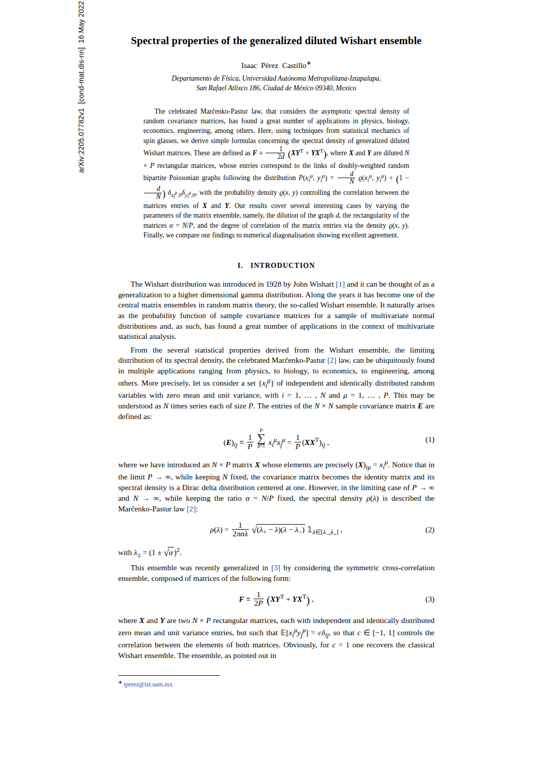arXiv:2205.07782v1 [cond-mat.dis-nn] 16 May 2022
Spectral properties of the generalized diluted Wishart ensemble
Isaac Pérez Castillo∗
Departamento de Física, Universidad Autónoma Metropolitana-Iztapalapa,
San Rafael Atlixco 186, Ciudad de México 09340, Mexico
The celebrated Marčenko-Pastur law, that considers the asymptotic spectral density of random covariance matrices, has found a great number of applications in physics, biology, economics, engineering, among others. Here, using techniques from statistical mechanics of spin glasses, we derive simple formulas concerning the spectral density of generalized diluted Wishart matrices. These are defined as F ≡ 12d (XYT + YXT), where X and Y are diluted N × P rectangular matrices, whose entries correspond to the links of doubly-weighted random bipartite Poissonian graphs following the distribution P(xiμ, yiμ) = dN ϱ(xiμ, yiμ) + (1 − dN) δxiμ,0δyiμ,0, with the probability density ϱ(x, y) controlling the correlation between the matrices entries of X and Y. Our results cover several interesting cases by varying the parameters of the matrix ensemble, namely, the dilution of the graph d, the rectangularity of the matrices α = N/P, and the degree of correlation of the matrix entries via the density ϱ(x, y). Finally, we compare our findings to numerical diagonalisation showing excellent agreement.
I. INTRODUCTION
The Wishart distribution was introduced in 1928 by John Wishart [1] and it can be thought of as a generalization to a higher dimensional gamma distribution. Along the years it has become one of the central matrix ensembles in random matrix theory, the so-called Wishart ensemble. It naturally arises as the probability function of sample covariance matrices for a sample of multivariate normal distributions and, as such, has found a great number of applications in the context of multivariate statistical analysis.
From the several statistical properties derived from the Wishart ensemble, the limiting distribution of its spectral density, the celebrated Marčenko-Pastur [2] law, can be ubiquitously found in multiple applications ranging from physics, to biology, to economics, to engineering, among others. More precisely, let us consider a set {xiμ} of independent and identically distributed random variables with zero mean and unit variance, with i = 1, … , N and μ = 1, … , P. This may be understood as N times series each of size P. The entries of the N × N sample covariance matrix E are defined as:
(E)ij ≡ 1 P P∑μ=1 xiμxjμ = 1 P(XXT)ij , (1)
where we have introduced an N × P matrix X whose elements are precisely (X)iμ = xiμ. Notice that in the limit P → ∞, while keeping N fixed, the covariance matrix becomes the identity matrix and its spectral density is a Dirac delta distribution centered at one. However, in the limiting case of P → ∞ and N → ∞, while keeping the ratio α = N/P fixed, the spectral density ρ(λ) is described the Marčenko-Pastur law [2]:
ρ(λ) = 12πα λ (λ+ − λ)(λ − λ−) 𝟙λ∈[λ−,λ+] , (2)
with λ± = (1 ± α)2.
This ensemble was recently generalized in [3] by considering the symmetric cross-correlation ensemble, composed of matrices of the following form:
F ≡ 12P (XYT + YXT) , (3)
where X and Y are two N × P rectangular matrices, each with independent and identically distributed zero mean and unit variance entries, but such that 𝔼[xiμyjμ] = cδij, so that c ∈ [−1, 1] controls the correlation between the elements of both matrices. Obviously, for c = 1 one recovers the classical Wishart ensemble. The ensemble, as pointed out in
∗ iperez@izt.uam.mx